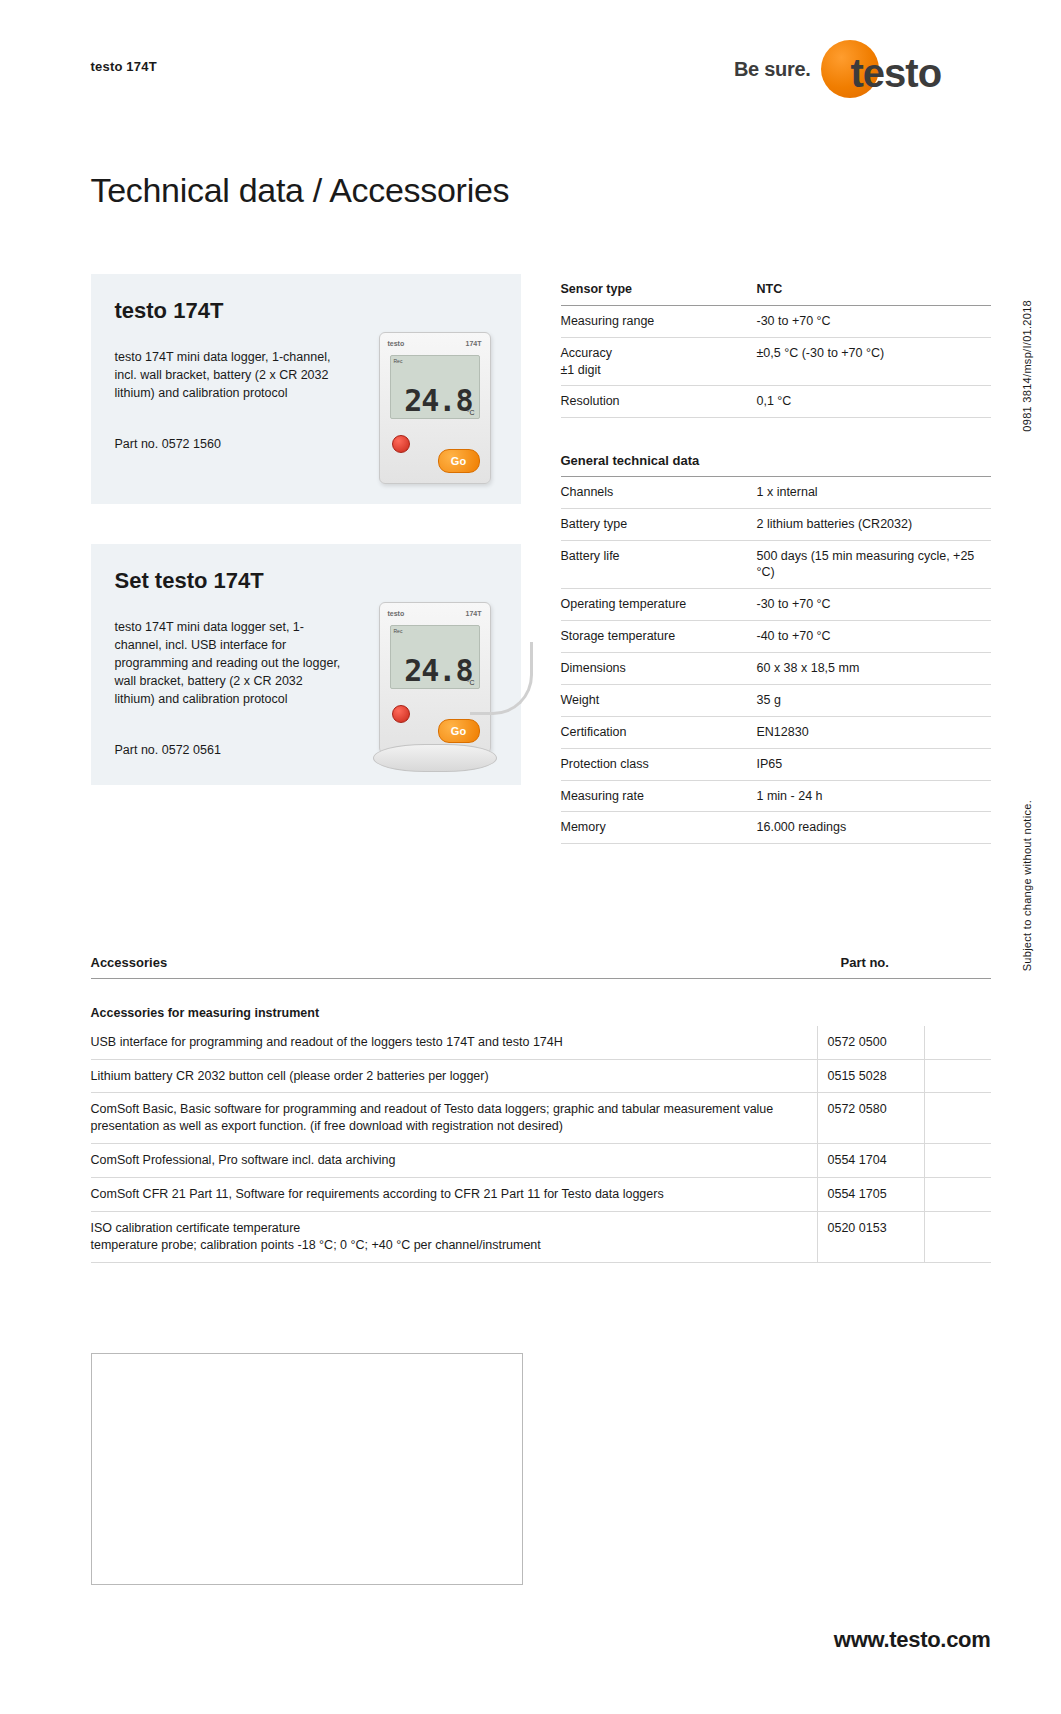testo 174T
Be sure. testo
Technical data / Accessories
testo 174T
testo 174T mini data logger, 1-channel, incl. wall bracket, battery (2 x CR 2032 lithium) and calibration protocol
Part no. 0572 1560
testo 174T
Rec 24.8 °C
Go
Set testo 174T
testo 174T mini data logger set, 1-channel, incl. USB interface for programming and reading out the logger, wall bracket, battery (2 x CR 2032 lithium) and calibration protocol
Part no. 0572 0561
testo 174T
Rec 24.8 °C
Go
| Sensor type | NTC |
| --- | --- |
| Measuring range | -30 to +70 °C |
| Accuracy ±1 digit | ±0,5 °C (-30 to +70 °C) |
| Resolution | 0,1 °C |
General technical data
| Channels | 1 x internal |
| Battery type | 2 lithium batteries (CR2032) |
| Battery life | 500 days (15 min measuring cycle, +25 °C) |
| Operating temperature | -30 to +70 °C |
| Storage temperature | -40 to +70 °C |
| Dimensions | 60 x 38 x 18,5 mm |
| Weight | 35 g |
| Certification | EN12830 |
| Protection class | IP65 |
| Measuring rate | 1 min - 24 h |
| Memory | 16.000 readings |
Accessories Part no.
Accessories for measuring instrument
| USB interface for programming and readout of the loggers testo 174T and testo 174H | 0572 0500 | |
| Lithium battery CR 2032 button cell (please order 2 batteries per logger) | 0515 5028 | |
| ComSoft Basic, Basic software for programming and readout of Testo data loggers; graphic and tabular measurement value presentation as well as export function. (if free download with registration not desired) | 0572 0580 | |
| ComSoft Professional, Pro software incl. data archiving | 0554 1704 | |
| ComSoft CFR 21 Part 11, Software for requirements according to CFR 21 Part 11 for Testo data loggers | 0554 1705 | |
| ISO calibration certificate temperature temperature probe; calibration points -18 °C; 0 °C; +40 °C per channel/instrument | 0520 0153 | |
www.testo.com
0981 3814/msp/I/01.2018
Subject to change without notice.